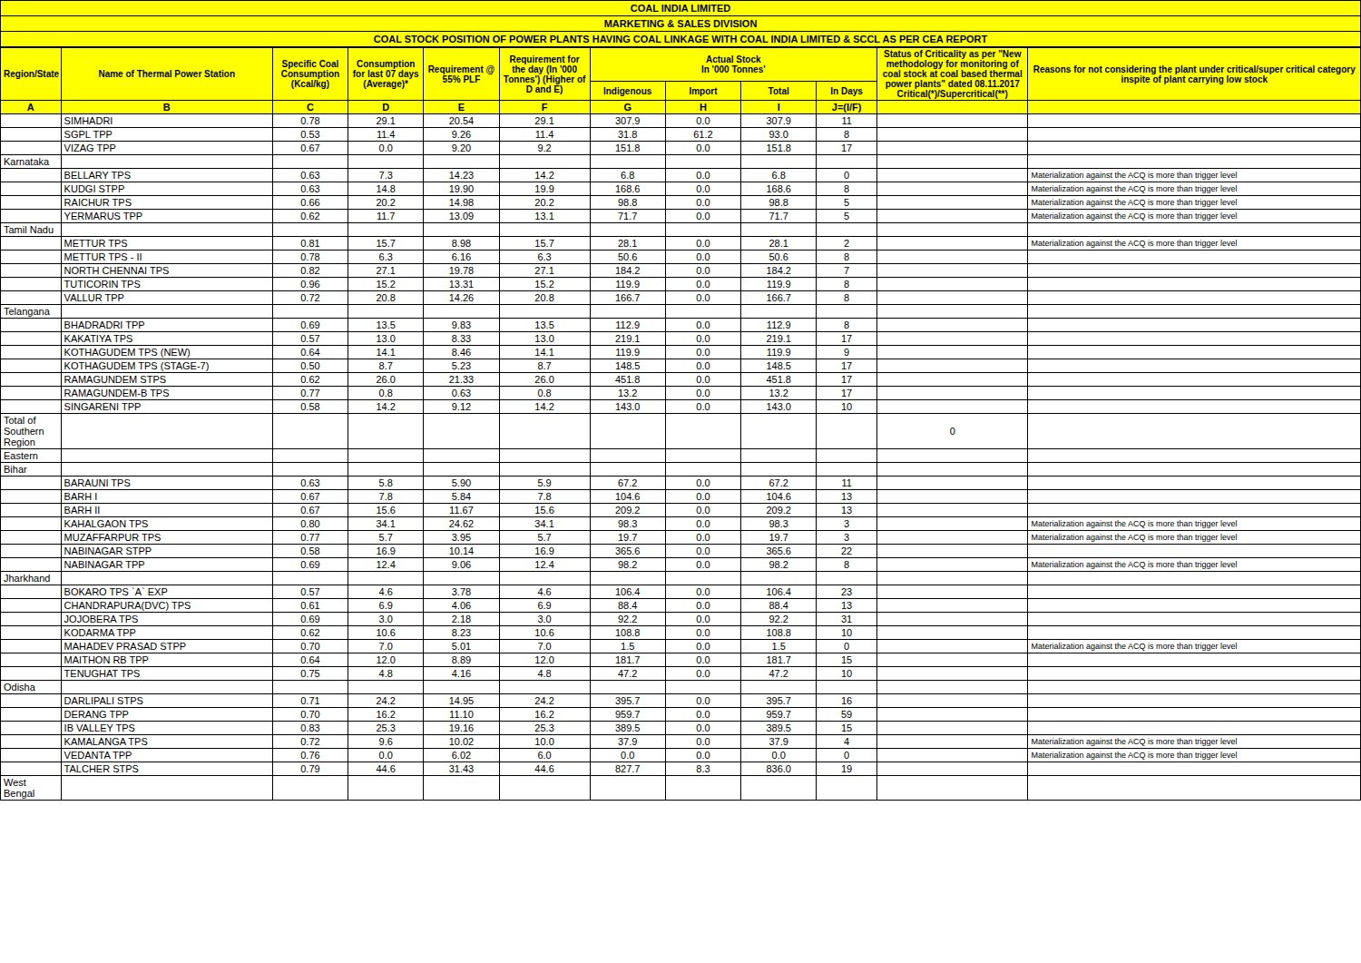| COAL INDIA LIMITED |
| MARKETING & SALES DIVISION |
| COAL STOCK POSITION OF POWER PLANTS HAVING COAL LINKAGE WITH COAL INDIA LIMITED & SCCL AS PER CEA REPORT |
| Region/State | Name of Thermal Power Station | Specific Coal Consumption (Kcal/kg) | Consumption for last 07 days (Average)* | Requirement @ 55% PLF | Requirement for the day (In '000 Tonnes') (Higher of D and E) | Actual Stock In '000 Tonnes' | Status of Criticality as per "New methodology for monitoring of coal stock at coal based thermal power plants" dated 08.11.2017 Critical(*)/Supercritical(**) | Reasons for not considering the plant under critical/super critical category inspite of plant carrying low stock |
| --- | --- | --- | --- | --- | --- | --- | --- | --- |
| Indigenous | Import | Total | In Days |
| A | B | C | D | E | F | G | H | I | J=(I/F) | | |
| | SIMHADRI | 0.78 | 29.1 | 20.54 | 29.1 | 307.9 | 0.0 | 307.9 | 11 | | |
| | SGPL TPP | 0.53 | 11.4 | 9.26 | 11.4 | 31.8 | 61.2 | 93.0 | 8 | | |
| | VIZAG TPP | 0.67 | 0.0 | 9.20 | 9.2 | 151.8 | 0.0 | 151.8 | 17 | | |
| Karnataka | | | | | | | | | | | |
| | BELLARY TPS | 0.63 | 7.3 | 14.23 | 14.2 | 6.8 | 0.0 | 6.8 | 0 | | Materialization against the ACQ is more than trigger level |
| | KUDGI STPP | 0.63 | 14.8 | 19.90 | 19.9 | 168.6 | 0.0 | 168.6 | 8 | | Materialization against the ACQ is more than trigger level |
| | RAICHUR TPS | 0.66 | 20.2 | 14.98 | 20.2 | 98.8 | 0.0 | 98.8 | 5 | | Materialization against the ACQ is more than trigger level |
| | YERMARUS TPP | 0.62 | 11.7 | 13.09 | 13.1 | 71.7 | 0.0 | 71.7 | 5 | | Materialization against the ACQ is more than trigger level |
| Tamil Nadu | | | | | | | | | | | |
| | METTUR TPS | 0.81 | 15.7 | 8.98 | 15.7 | 28.1 | 0.0 | 28.1 | 2 | | Materialization against the ACQ is more than trigger level |
| | METTUR TPS - II | 0.78 | 6.3 | 6.16 | 6.3 | 50.6 | 0.0 | 50.6 | 8 | | |
| | NORTH CHENNAI TPS | 0.82 | 27.1 | 19.78 | 27.1 | 184.2 | 0.0 | 184.2 | 7 | | |
| | TUTICORIN TPS | 0.96 | 15.2 | 13.31 | 15.2 | 119.9 | 0.0 | 119.9 | 8 | | |
| | VALLUR TPP | 0.72 | 20.8 | 14.26 | 20.8 | 166.7 | 0.0 | 166.7 | 8 | | |
| Telangana | | | | | | | | | | | |
| | BHADRADRI TPP | 0.69 | 13.5 | 9.83 | 13.5 | 112.9 | 0.0 | 112.9 | 8 | | |
| | KAKATIYA TPS | 0.57 | 13.0 | 8.33 | 13.0 | 219.1 | 0.0 | 219.1 | 17 | | |
| | KOTHAGUDEM TPS (NEW) | 0.64 | 14.1 | 8.46 | 14.1 | 119.9 | 0.0 | 119.9 | 9 | | |
| | KOTHAGUDEM TPS (STAGE-7) | 0.50 | 8.7 | 5.23 | 8.7 | 148.5 | 0.0 | 148.5 | 17 | | |
| | RAMAGUNDEM STPS | 0.62 | 26.0 | 21.33 | 26.0 | 451.8 | 0.0 | 451.8 | 17 | | |
| | RAMAGUNDEM-B TPS | 0.77 | 0.8 | 0.63 | 0.8 | 13.2 | 0.0 | 13.2 | 17 | | |
| | SINGARENI TPP | 0.58 | 14.2 | 9.12 | 14.2 | 143.0 | 0.0 | 143.0 | 10 | | |
| Total of Southern Region | | | | | | | | | | 0 | |
| Eastern | | | | | | | | | | | |
| Bihar | | | | | | | | | | | |
| | BARAUNI TPS | 0.63 | 5.8 | 5.90 | 5.9 | 67.2 | 0.0 | 67.2 | 11 | | |
| | BARH I | 0.67 | 7.8 | 5.84 | 7.8 | 104.6 | 0.0 | 104.6 | 13 | | |
| | BARH II | 0.67 | 15.6 | 11.67 | 15.6 | 209.2 | 0.0 | 209.2 | 13 | | |
| | KAHALGAON TPS | 0.80 | 34.1 | 24.62 | 34.1 | 98.3 | 0.0 | 98.3 | 3 | | Materialization against the ACQ is more than trigger level |
| | MUZAFFARPUR TPS | 0.77 | 5.7 | 3.95 | 5.7 | 19.7 | 0.0 | 19.7 | 3 | | Materialization against the ACQ is more than trigger level |
| | NABINAGAR STPP | 0.58 | 16.9 | 10.14 | 16.9 | 365.6 | 0.0 | 365.6 | 22 | | |
| | NABINAGAR TPP | 0.69 | 12.4 | 9.06 | 12.4 | 98.2 | 0.0 | 98.2 | 8 | | Materialization against the ACQ is more than trigger level |
| Jharkhand | | | | | | | | | | | |
| | BOKARO TPS `A` EXP | 0.57 | 4.6 | 3.78 | 4.6 | 106.4 | 0.0 | 106.4 | 23 | | |
| | CHANDRAPURA(DVC) TPS | 0.61 | 6.9 | 4.06 | 6.9 | 88.4 | 0.0 | 88.4 | 13 | | |
| | JOJOBERA TPS | 0.69 | 3.0 | 2.18 | 3.0 | 92.2 | 0.0 | 92.2 | 31 | | |
| | KODARMA TPP | 0.62 | 10.6 | 8.23 | 10.6 | 108.8 | 0.0 | 108.8 | 10 | | |
| | MAHADEV PRASAD STPP | 0.70 | 7.0 | 5.01 | 7.0 | 1.5 | 0.0 | 1.5 | 0 | | Materialization against the ACQ is more than trigger level |
| | MAITHON RB TPP | 0.64 | 12.0 | 8.89 | 12.0 | 181.7 | 0.0 | 181.7 | 15 | | |
| | TENUGHAT TPS | 0.75 | 4.8 | 4.16 | 4.8 | 47.2 | 0.0 | 47.2 | 10 | | |
| Odisha | | | | | | | | | | | |
| | DARLIPALI STPS | 0.71 | 24.2 | 14.95 | 24.2 | 395.7 | 0.0 | 395.7 | 16 | | |
| | DERANG TPP | 0.70 | 16.2 | 11.10 | 16.2 | 959.7 | 0.0 | 959.7 | 59 | | |
| | IB VALLEY TPS | 0.83 | 25.3 | 19.16 | 25.3 | 389.5 | 0.0 | 389.5 | 15 | | |
| | KAMALANGA TPS | 0.72 | 9.6 | 10.02 | 10.0 | 37.9 | 0.0 | 37.9 | 4 | | Materialization against the ACQ is more than trigger level |
| | VEDANTA TPP | 0.76 | 0.0 | 6.02 | 6.0 | 0.0 | 0.0 | 0.0 | 0 | | Materialization against the ACQ is more than trigger level |
| | TALCHER STPS | 0.79 | 44.6 | 31.43 | 44.6 | 827.7 | 8.3 | 836.0 | 19 | | |
| West Bengal | | | | | | | | | | | |